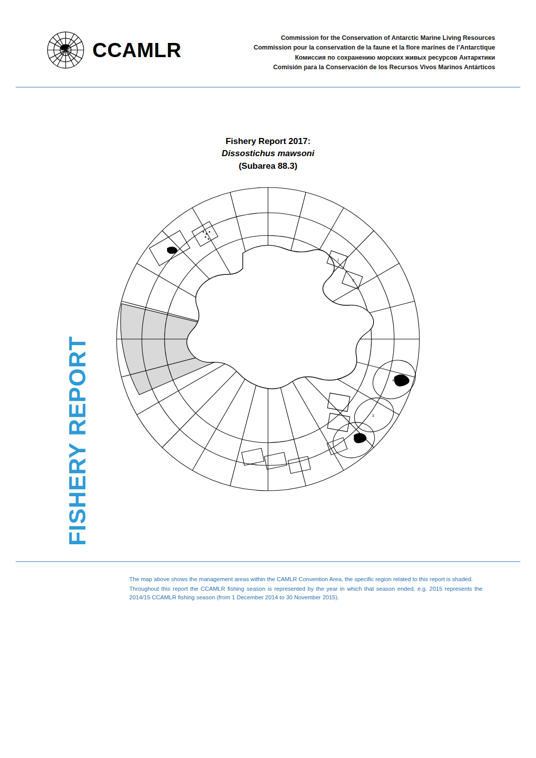CCAMLR
Commission for the Conservation of Antarctic Marine Living Resources
Commission pour la conservation de la faune et la flore marines de l’Antarctique
Комиссия по сохранению морских живых ресурсов Антарктики
Comisión para la Conservación de los Recursos Vivos Marinos Antárticos
Fishery Report 2017:
Dissostichus mawsoni
(Subarea 88.3)
FISHERY REPORT
1 2 3 4
The map above shows the management areas within the CAMLR Convention Area, the specific region related to this report is shaded.
Throughout this report the CCAMLR fishing season is represented by the year in which that season ended, e.g. 2015 represents the 2014/15 CCAMLR fishing season (from 1 December 2014 to 30 November 2015).